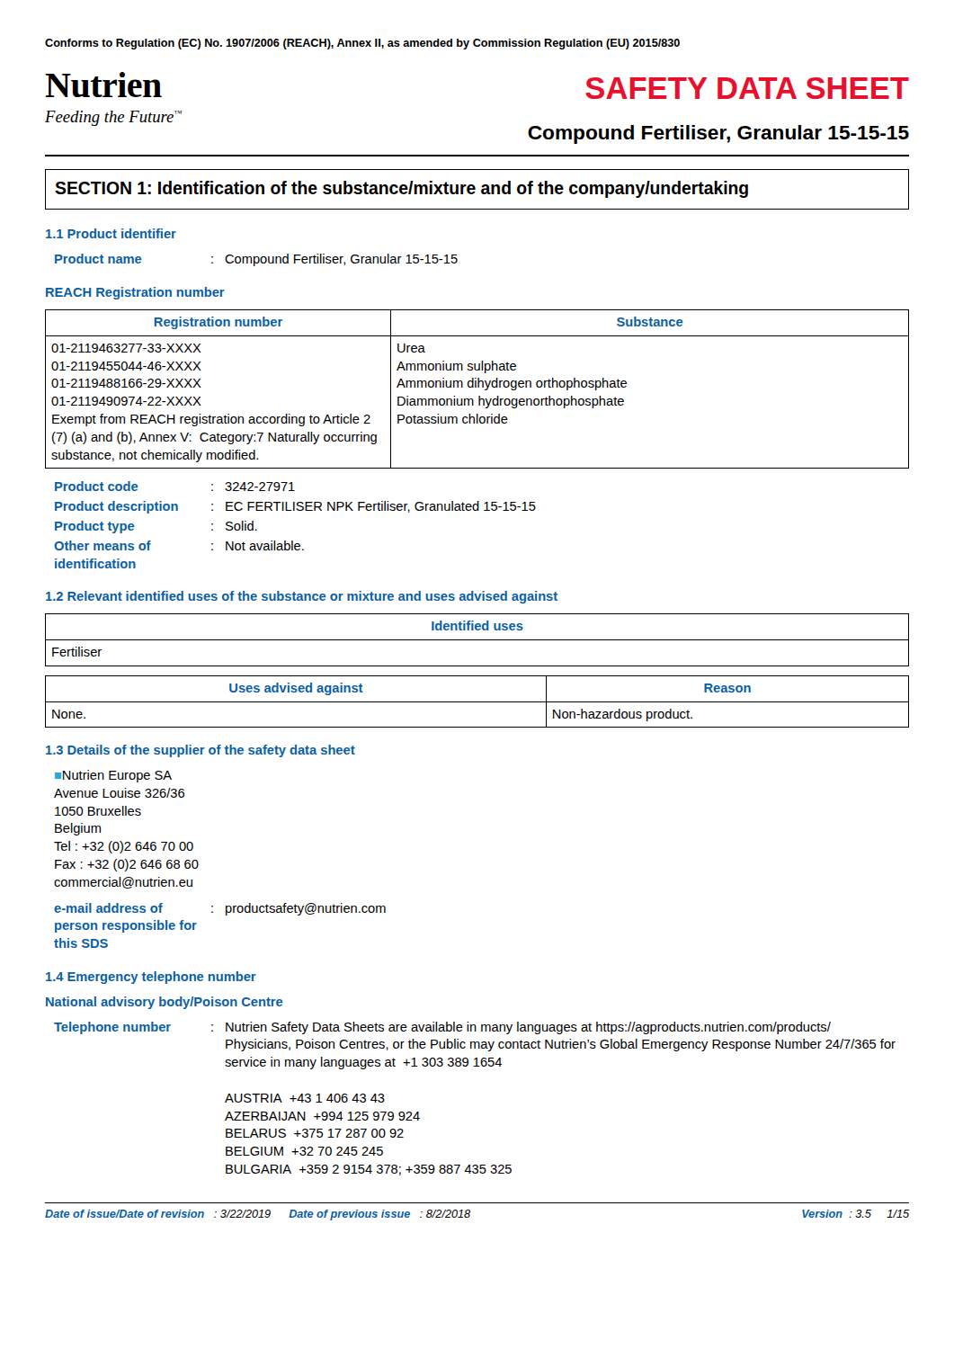Conforms to Regulation (EC) No. 1907/2006 (REACH), Annex II, as amended by Commission Regulation (EU) 2015/830
Nutrien
Feeding the Future™
SAFETY DATA SHEET
Compound Fertiliser, Granular 15-15-15
SECTION 1: Identification of the substance/mixture and of the company/undertaking
1.1 Product identifier
| Product name | : | Compound Fertiliser, Granular 15-15-15 |
REACH Registration number
| Registration number | Substance |
| --- | --- |
| 01-2119463277-33-XXXX 01-2119455044-46-XXXX 01-2119488166-29-XXXX 01-2119490974-22-XXXX Exempt from REACH registration according to Article 2 (7) (a) and (b), Annex V: Category:7 Naturally occurring substance, not chemically modified. | Urea Ammonium sulphate Ammonium dihydrogen orthophosphate Diammonium hydrogenorthophosphate Potassium chloride |
| Product code | : | 3242-27971 |
| Product description | : | EC FERTILISER NPK Fertiliser, Granulated 15-15-15 |
| Product type | : | Solid. |
| Other means of identification | : | Not available. |
1.2 Relevant identified uses of the substance or mixture and uses advised against
| Identified uses |
| --- |
| Fertiliser |
| Uses advised against | Reason |
| --- | --- |
| None. | Non-hazardous product. |
1.3 Details of the supplier of the safety data sheet
■Nutrien Europe SA
Avenue Louise 326/36
1050 Bruxelles
Belgium
Tel : +32 (0)2 646 70 00
Fax : +32 (0)2 646 68 60
commercial@nutrien.eu
| e-mail address of person responsible for this SDS | : | productsafety@nutrien.com |
1.4 Emergency telephone number
National advisory body/Poison Centre
| Telephone number | : | Nutrien Safety Data Sheets are available in many languages at https://agproducts.nutrien.com/products/ Physicians, Poison Centres, or the Public may contact Nutrien’s Global Emergency Response Number 24/7/365 for service in many languages at +1 303 389 1654 AUSTRIA +43 1 406 43 43 AZERBAIJAN +994 125 979 924 BELARUS +375 17 287 00 92 BELGIUM +32 70 245 245 BULGARIA +359 2 9154 378; +359 887 435 325 |
Date of issue/Date of revision : 3/22/2019
Date of previous issue : 8/2/2018
Version : 3.5 1/15